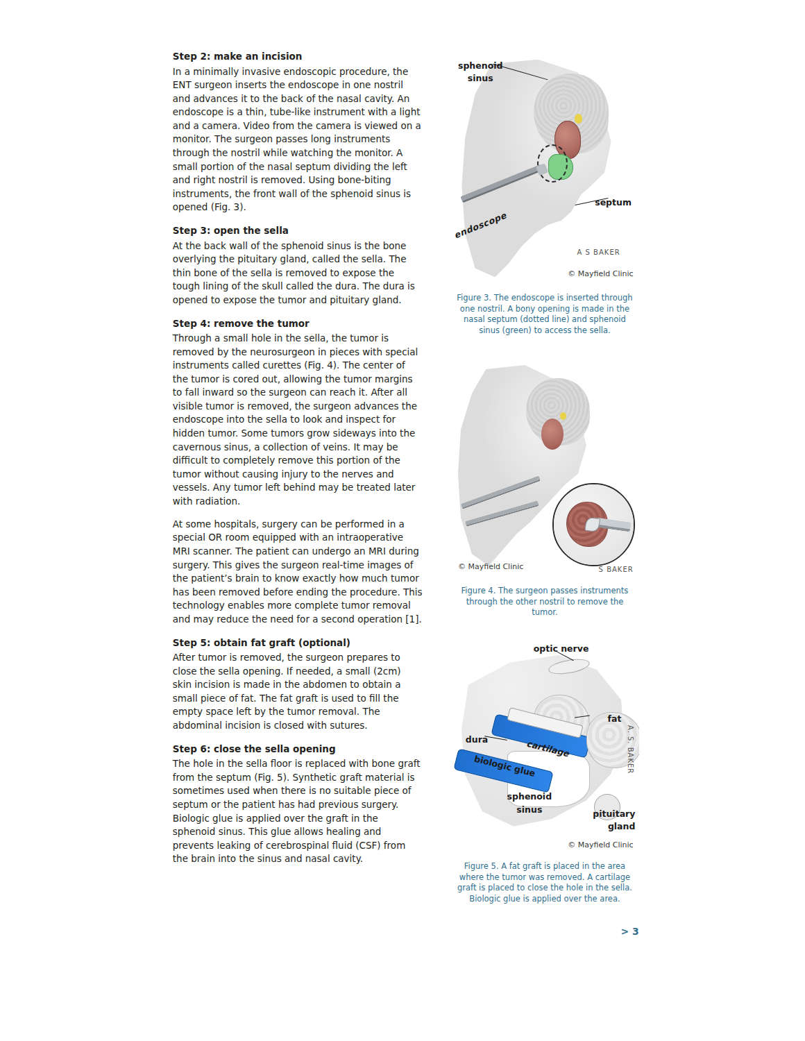Step 2: make an incision
In a minimally invasive endoscopic procedure, the ENT surgeon inserts the endoscope in one nostril and advances it to the back of the nasal cavity. An endoscope is a thin, tube-like instrument with a light and a camera. Video from the camera is viewed on a monitor. The surgeon passes long instruments through the nostril while watching the monitor. A small portion of the nasal septum dividing the left and right nostril is removed. Using bone-biting instruments, the front wall of the sphenoid sinus is opened (Fig. 3).
Step 3: open the sella
At the back wall of the sphenoid sinus is the bone overlying the pituitary gland, called the sella. The thin bone of the sella is removed to expose the tough lining of the skull called the dura. The dura is opened to expose the tumor and pituitary gland.
Step 4: remove the tumor
Through a small hole in the sella, the tumor is removed by the neurosurgeon in pieces with special instruments called curettes (Fig. 4). The center of the tumor is cored out, allowing the tumor margins to fall inward so the surgeon can reach it. After all visible tumor is removed, the surgeon advances the endoscope into the sella to look and inspect for hidden tumor. Some tumors grow sideways into the cavernous sinus, a collection of veins. It may be difficult to completely remove this portion of the tumor without causing injury to the nerves and vessels. Any tumor left behind may be treated later with radiation.
At some hospitals, surgery can be performed in a special OR room equipped with an intraoperative MRI scanner. The patient can undergo an MRI during surgery. This gives the surgeon real-time images of the patient’s brain to know exactly how much tumor has been removed before ending the procedure. This technology enables more complete tumor removal and may reduce the need for a second operation [1].
Step 5: obtain fat graft (optional)
After tumor is removed, the surgeon prepares to close the sella opening. If needed, a small (2cm) skin incision is made in the abdomen to obtain a small piece of fat. The fat graft is used to fill the empty space left by the tumor removal. The abdominal incision is closed with sutures.
Step 6: close the sella opening
The hole in the sella floor is replaced with bone graft from the septum (Fig. 5). Synthetic graft material is sometimes used when there is no suitable piece of septum or the patient has had previous surgery. Biologic glue is applied over the graft in the sphenoid sinus. This glue allows healing and prevents leaking of cerebrospinal fluid (CSF) from the brain into the sinus and nasal cavity.
sphenoid
sinus
septum
endoscope
A S BAKER
© Mayfield Clinic
Figure 3. The endoscope is inserted through one nostril. A bony opening is made in the nasal septum (dotted line) and sphenoid sinus (green) to access the sella.
© Mayfield Clinic
S BAKER
Figure 4. The surgeon passes instruments through the other nostril to remove the tumor.
optic nerve
fat
dura
biologic glue
cartilage
sphenoid
sinus
pituitary
gland
A. S. BAKER
© Mayfield Clinic
Figure 5. A fat graft is placed in the area where the tumor was removed. A cartilage graft is placed to close the hole in the sella. Biologic glue is applied over the area.
> 3